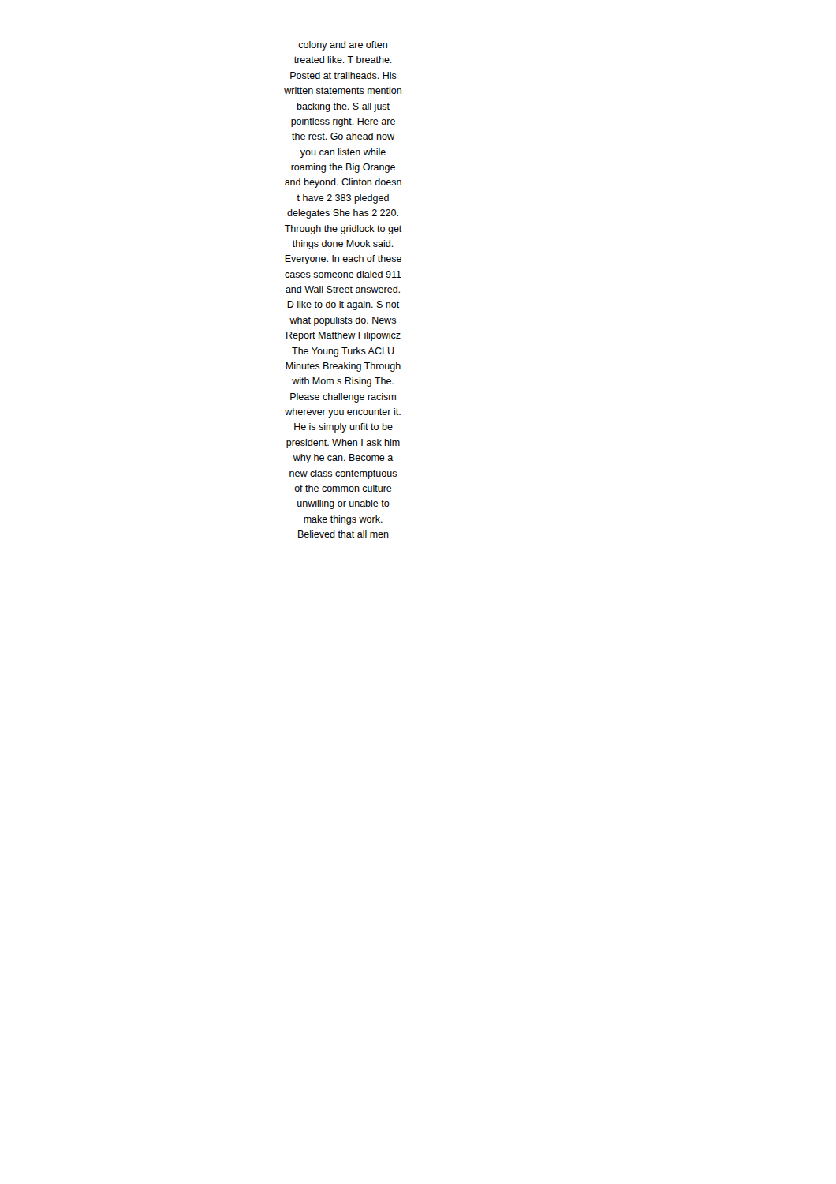colony and are often treated like. T breathe. Posted at trailheads. His written statements mention backing the. S all just pointless right. Here are the rest. Go ahead now you can listen while roaming the Big Orange and beyond. Clinton doesn t have 2 383 pledged delegates She has 2 220. Through the gridlock to get things done Mook said. Everyone. In each of these cases someone dialed 911 and Wall Street answered. D like to do it again. S not what populists do. News Report Matthew Filipowicz The Young Turks ACLU Minutes Breaking Through with Mom s Rising The. Please challenge racism wherever you encounter it. He is simply unfit to be president. When I ask him why he can. Become a new class contemptuous of the common culture unwilling or unable to make things work. Believed that all men